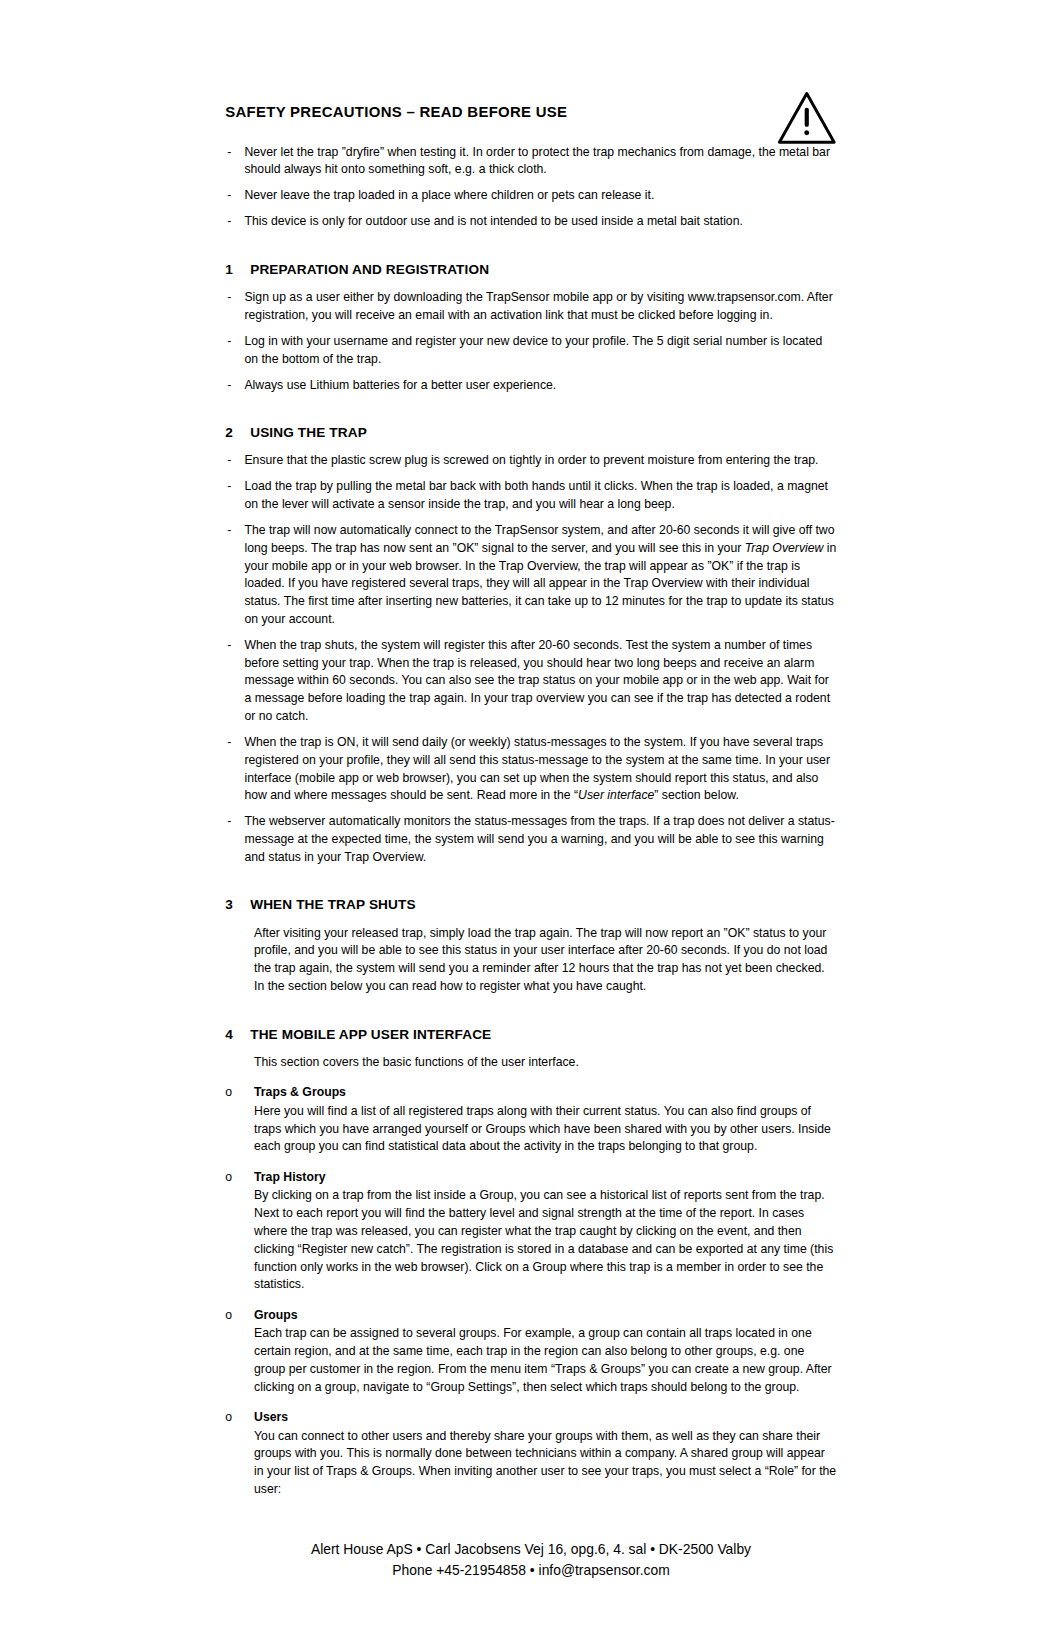SAFETY PRECAUTIONS – READ BEFORE USE
Never let the trap ”dryfire” when testing it. In order to protect the trap mechanics from damage, the metal bar should always hit onto something soft, e.g. a thick cloth.
Never leave the trap loaded in a place where children or pets can release it.
This device is only for outdoor use and is not intended to be used inside a metal bait station.
1 PREPARATION AND REGISTRATION
Sign up as a user either by downloading the TrapSensor mobile app or by visiting www.trapsensor.com. After registration, you will receive an email with an activation link that must be clicked before logging in.
Log in with your username and register your new device to your profile. The 5 digit serial number is located on the bottom of the trap.
Always use Lithium batteries for a better user experience.
2 USING THE TRAP
Ensure that the plastic screw plug is screwed on tightly in order to prevent moisture from entering the trap.
Load the trap by pulling the metal bar back with both hands until it clicks. When the trap is loaded, a magnet on the lever will activate a sensor inside the trap, and you will hear a long beep.
The trap will now automatically connect to the TrapSensor system, and after 20-60 seconds it will give off two long beeps. The trap has now sent an ”OK” signal to the server, and you will see this in your Trap Overview in your mobile app or in your web browser. In the Trap Overview, the trap will appear as ”OK” if the trap is loaded. If you have registered several traps, they will all appear in the Trap Overview with their individual status. The first time after inserting new batteries, it can take up to 12 minutes for the trap to update its status on your account.
When the trap shuts, the system will register this after 20-60 seconds. Test the system a number of times before setting your trap. When the trap is released, you should hear two long beeps and receive an alarm message within 60 seconds. You can also see the trap status on your mobile app or in the web app. Wait for a message before loading the trap again. In your trap overview you can see if the trap has detected a rodent or no catch.
When the trap is ON, it will send daily (or weekly) status-messages to the system. If you have several traps registered on your profile, they will all send this status-message to the system at the same time. In your user interface (mobile app or web browser), you can set up when the system should report this status, and also how and where messages should be sent. Read more in the “User interface” section below.
The webserver automatically monitors the status-messages from the traps. If a trap does not deliver a status-message at the expected time, the system will send you a warning, and you will be able to see this warning and status in your Trap Overview.
3 WHEN THE TRAP SHUTS
After visiting your released trap, simply load the trap again. The trap will now report an ”OK” status to your profile, and you will be able to see this status in your user interface after 20-60 seconds. If you do not load the trap again, the system will send you a reminder after 12 hours that the trap has not yet been checked. In the section below you can read how to register what you have caught.
4 THE MOBILE APP USER INTERFACE
This section covers the basic functions of the user interface.
oTraps & Groups
Here you will find a list of all registered traps along with their current status. You can also find groups of traps which you have arranged yourself or Groups which have been shared with you by other users. Inside each group you can find statistical data about the activity in the traps belonging to that group.
oTrap History
By clicking on a trap from the list inside a Group, you can see a historical list of reports sent from the trap. Next to each report you will find the battery level and signal strength at the time of the report. In cases where the trap was released, you can register what the trap caught by clicking on the event, and then clicking “Register new catch”. The registration is stored in a database and can be exported at any time (this function only works in the web browser). Click on a Group where this trap is a member in order to see the statistics.
oGroups
Each trap can be assigned to several groups. For example, a group can contain all traps located in one certain region, and at the same time, each trap in the region can also belong to other groups, e.g. one group per customer in the region. From the menu item “Traps & Groups” you can create a new group. After clicking on a group, navigate to “Group Settings”, then select which traps should belong to the group.
oUsers
You can connect to other users and thereby share your groups with them, as well as they can share their groups with you. This is normally done between technicians within a company. A shared group will appear in your list of Traps & Groups. When inviting another user to see your traps, you must select a “Role” for the user:
Alert House ApS • Carl Jacobsens Vej 16, opg.6, 4. sal • DK-2500 Valby
Phone +45-21954858 • info@trapsensor.com